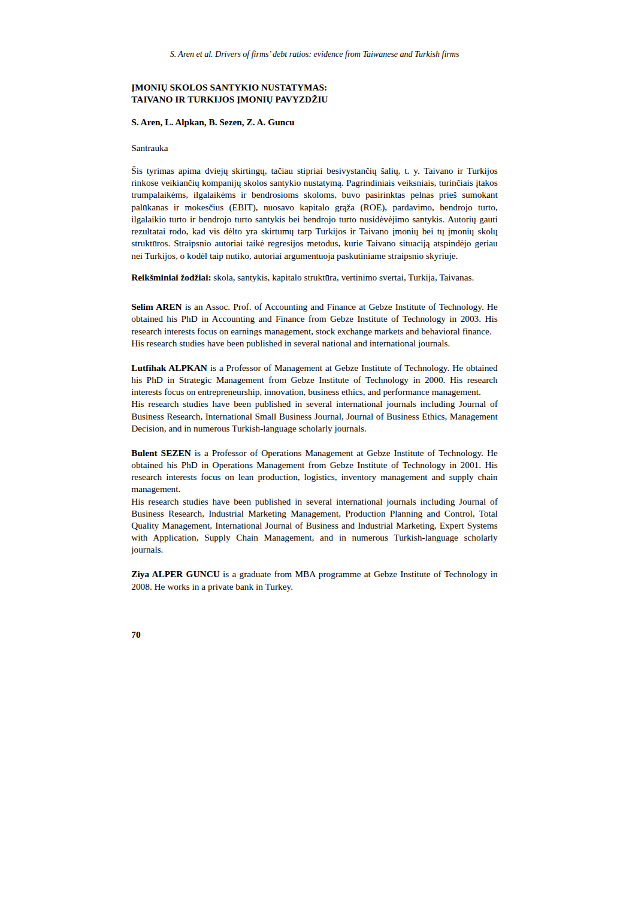S. Aren et al. Drivers of firms’ debt ratios: evidence from Taiwanese and Turkish firms
Įmonių skolos santykio nustatymas:
Taivano ir Turkijos įmonių pavyzdžiu
S. Aren, L. Alpkan, B. Sezen, Z. A. Guncu
Santrauka
Šis tyrimas apima dviejų skirtingų, tačiau stipriai besivystančių šalių, t. y. Taivano ir Turkijos rinkose veikiančių kompanijų skolos santykio nustatymą. Pagrindiniais veiksniais, turinčiais įtakos trumpalaikėms, ilgalaikėms ir bendrosioms skoloms, buvo pasirinktas pelnas prieš sumokant palūkanas ir mokesčius (EBIT), nuosavo kapitalo grąža (ROE), pardavimo, bendrojo turto, ilgalaikio turto ir bendrojo turto santykis bei bendrojo turto nusidėvėjimo santykis. Autorių gauti rezultatai rodo, kad vis dėlto yra skirtumų tarp Turkijos ir Taivano įmonių bei tų įmonių skolų struktūros. Straipsnio autoriai taikė regresijos metodus, kurie Taivano situaciją atspindėjo geriau nei Turkijos, o kodėl taip nutiko, autoriai argumentuoja paskutiniame straipsnio skyriuje.
Reikšminiai žodžiai: skola, santykis, kapitalo struktūra, vertinimo svertai, Turkija, Taivanas.
Selim AREN is an Assoc. Prof. of Accounting and Finance at Gebze Institute of Technology. He obtained his PhD in Accounting and Finance from Gebze Institute of Technology in 2003. His research interests focus on earnings management, stock exchange markets and behavioral finance.
His research studies have been published in several national and international journals.
Lutfihak ALPKAN is a Professor of Management at Gebze Institute of Technology. He obtained his PhD in Strategic Management from Gebze Institute of Technology in 2000. His research interests focus on entrepreneurship, innovation, business ethics, and performance management.
His research studies have been published in several international journals including Journal of Business Research, International Small Business Journal, Journal of Business Ethics, Management Decision, and in numerous Turkish-language scholarly journals.
Bulent SEZEN is a Professor of Operations Management at Gebze Institute of Technology. He obtained his PhD in Operations Management from Gebze Institute of Technology in 2001. His research interests focus on lean production, logistics, inventory management and supply chain management.
His research studies have been published in several international journals including Journal of Business Research, Industrial Marketing Management, Production Planning and Control, Total Quality Management, International Journal of Business and Industrial Marketing, Expert Systems with Application, Supply Chain Management, and in numerous Turkish-language scholarly journals.
Ziya ALPER GUNCU is a graduate from MBA programme at Gebze Institute of Technology in 2008. He works in a private bank in Turkey.
70